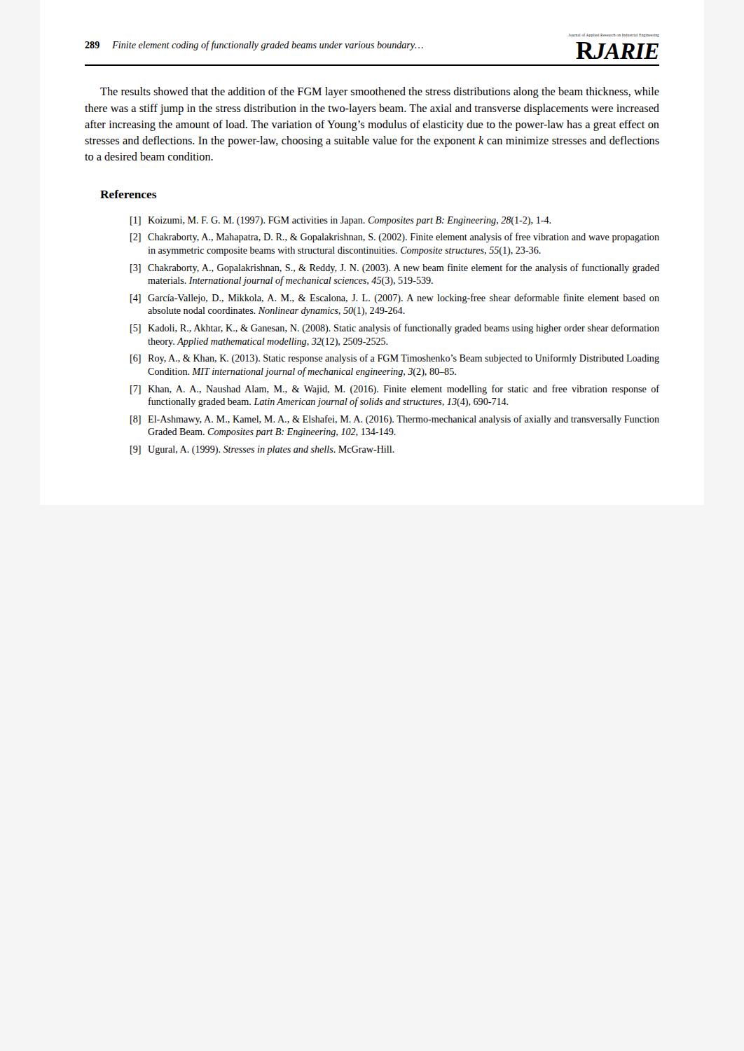289 Finite element coding of functionally graded beams under various boundary…
Journal of Applied Research on Industrial Engineering RJARIE
The results showed that the addition of the FGM layer smoothened the stress distributions along the beam thickness, while there was a stiff jump in the stress distribution in the two-layers beam. The axial and transverse displacements were increased after increasing the amount of load. The variation of Young’s modulus of elasticity due to the power-law has a great effect on stresses and deflections. In the power-law, choosing a suitable value for the exponent k can minimize stresses and deflections to a desired beam condition.
References
[1] Koizumi, M. F. G. M. (1997). FGM activities in Japan. Composites part B: Engineering, 28(1-2), 1-4.
[2] Chakraborty, A., Mahapatra, D. R., & Gopalakrishnan, S. (2002). Finite element analysis of free vibration and wave propagation in asymmetric composite beams with structural discontinuities. Composite structures, 55(1), 23-36.
[3] Chakraborty, A., Gopalakrishnan, S., & Reddy, J. N. (2003). A new beam finite element for the analysis of functionally graded materials. International journal of mechanical sciences, 45(3), 519-539.
[4] García-Vallejo, D., Mikkola, A. M., & Escalona, J. L. (2007). A new locking-free shear deformable finite element based on absolute nodal coordinates. Nonlinear dynamics, 50(1), 249-264.
[5] Kadoli, R., Akhtar, K., & Ganesan, N. (2008). Static analysis of functionally graded beams using higher order shear deformation theory. Applied mathematical modelling, 32(12), 2509-2525.
[6] Roy, A., & Khan, K. (2013). Static response analysis of a FGM Timoshenko’s Beam subjected to Uniformly Distributed Loading Condition. MIT international journal of mechanical engineering, 3(2), 80–85.
[7] Khan, A. A., Naushad Alam, M., & Wajid, M. (2016). Finite element modelling for static and free vibration response of functionally graded beam. Latin American journal of solids and structures, 13(4), 690-714.
[8] El-Ashmawy, A. M., Kamel, M. A., & Elshafei, M. A. (2016). Thermo-mechanical analysis of axially and transversally Function Graded Beam. Composites part B: Engineering, 102, 134-149.
[9] Ugural, A. (1999). Stresses in plates and shells. McGraw-Hill.